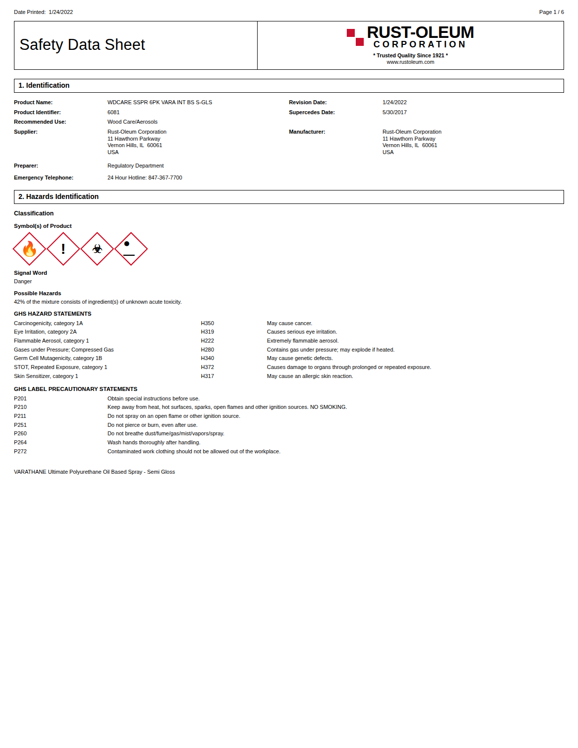Date Printed: 1/24/2022
Page 1 / 6
Safety Data Sheet
RUST-OLEUM
CORPORATION
* Trusted Quality Since 1921 *
www.rustoleum.com
1. Identification
| Product Name: | WDCARE SSPR 6PK VARA INT BS S-GLS | Revision Date: | 1/24/2022 |
| Product Identifier: | 6081 | Supercedes Date: | 5/30/2017 |
| Recommended Use: | Wood Care/Aerosols | | |
| Supplier: | Rust-Oleum Corporation 11 Hawthorn Parkway Vernon Hills, IL 60061 USA | Manufacturer: | Rust-Oleum Corporation 11 Hawthorn Parkway Vernon Hills, IL 60061 USA |
| Preparer: | Regulatory Department | | |
| Emergency Telephone: | 24 Hour Hotline: 847-367-7700 | | |
2. Hazards Identification
Classification
Symbol(s) of Product
🔥
!
☣
●—
Signal Word
Danger
Possible Hazards
42% of the mixture consists of ingredient(s) of unknown acute toxicity.
GHS HAZARD STATEMENTS
| Carcinogenicity, category 1A | H350 | May cause cancer. |
| Eye Irritation, category 2A | H319 | Causes serious eye irritation. |
| Flammable Aerosol, category 1 | H222 | Extremely flammable aerosol. |
| Gases under Pressure; Compressed Gas | H280 | Contains gas under pressure; may explode if heated. |
| Germ Cell Mutagenicity, category 1B | H340 | May cause genetic defects. |
| STOT, Repeated Exposure, category 1 | H372 | Causes damage to organs through prolonged or repeated exposure. |
| Skin Sensitizer, category 1 | H317 | May cause an allergic skin reaction. |
GHS LABEL PRECAUTIONARY STATEMENTS
| P201 | Obtain special instructions before use. |
| P210 | Keep away from heat, hot surfaces, sparks, open flames and other ignition sources. NO SMOKING. |
| P211 | Do not spray on an open flame or other ignition source. |
| P251 | Do not pierce or burn, even after use. |
| P260 | Do not breathe dust/fume/gas/mist/vapors/spray. |
| P264 | Wash hands thoroughly after handling. |
| P272 | Contaminated work clothing should not be allowed out of the workplace. |
VARATHANE Ultimate Polyurethane Oil Based Spray - Semi Gloss